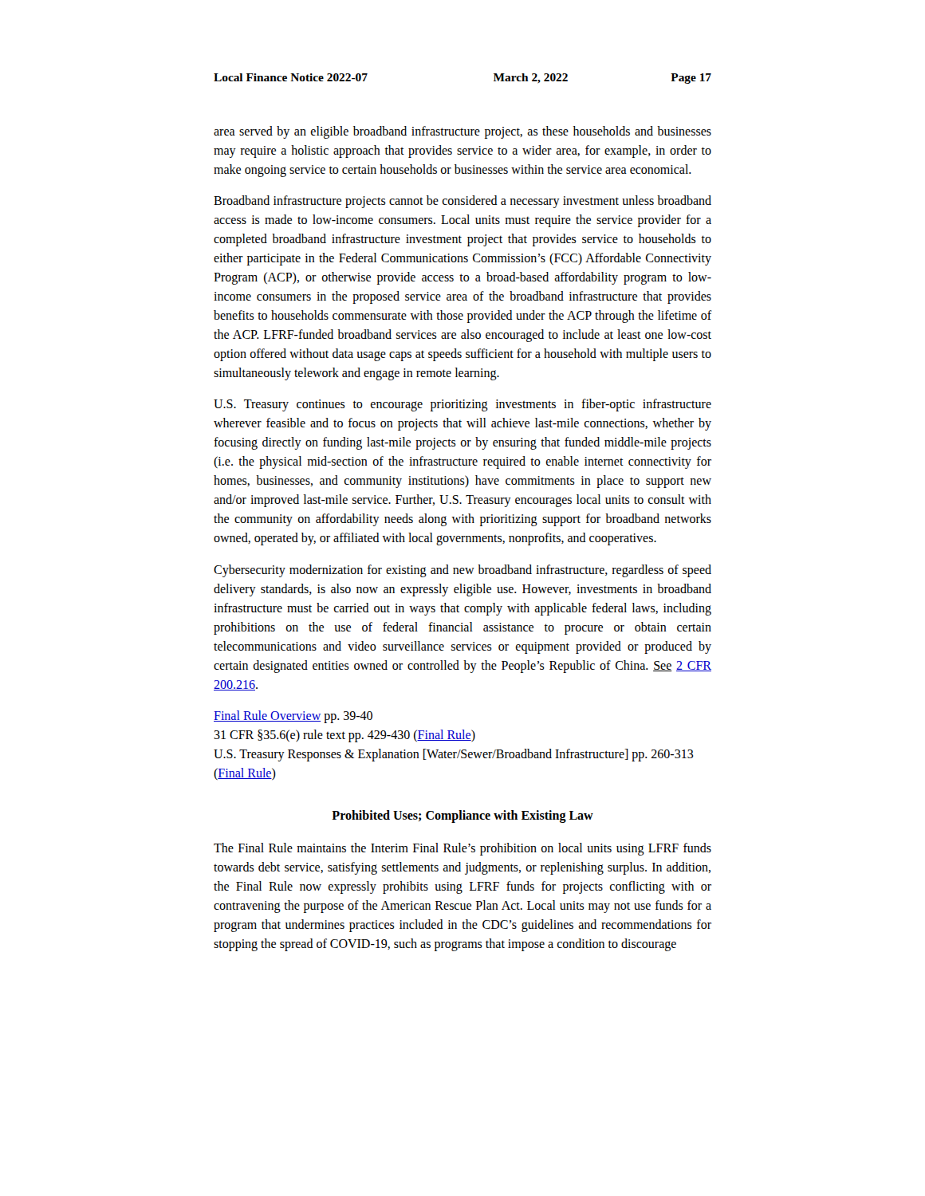Local Finance Notice 2022-07
March 2, 2022
Page 17
area served by an eligible broadband infrastructure project, as these households and businesses may require a holistic approach that provides service to a wider area, for example, in order to make ongoing service to certain households or businesses within the service area economical.
Broadband infrastructure projects cannot be considered a necessary investment unless broadband access is made to low-income consumers. Local units must require the service provider for a completed broadband infrastructure investment project that provides service to households to either participate in the Federal Communications Commission’s (FCC) Affordable Connectivity Program (ACP), or otherwise provide access to a broad-based affordability program to low-income consumers in the proposed service area of the broadband infrastructure that provides benefits to households commensurate with those provided under the ACP through the lifetime of the ACP. LFRF-funded broadband services are also encouraged to include at least one low-cost option offered without data usage caps at speeds sufficient for a household with multiple users to simultaneously telework and engage in remote learning.
U.S. Treasury continues to encourage prioritizing investments in fiber-optic infrastructure wherever feasible and to focus on projects that will achieve last-mile connections, whether by focusing directly on funding last-mile projects or by ensuring that funded middle-mile projects (i.e. the physical mid-section of the infrastructure required to enable internet connectivity for homes, businesses, and community institutions) have commitments in place to support new and/or improved last-mile service. Further, U.S. Treasury encourages local units to consult with the community on affordability needs along with prioritizing support for broadband networks owned, operated by, or affiliated with local governments, nonprofits, and cooperatives.
Cybersecurity modernization for existing and new broadband infrastructure, regardless of speed delivery standards, is also now an expressly eligible use. However, investments in broadband infrastructure must be carried out in ways that comply with applicable federal laws, including prohibitions on the use of federal financial assistance to procure or obtain certain telecommunications and video surveillance services or equipment provided or produced by certain designated entities owned or controlled by the People’s Republic of China. See 2 CFR 200.216.
Final Rule Overview pp. 39-40
31 CFR §35.6(e) rule text pp. 429-430 (Final Rule)
U.S. Treasury Responses & Explanation [Water/Sewer/Broadband Infrastructure] pp. 260-313 (Final Rule)
Prohibited Uses; Compliance with Existing Law
The Final Rule maintains the Interim Final Rule’s prohibition on local units using LFRF funds towards debt service, satisfying settlements and judgments, or replenishing surplus. In addition, the Final Rule now expressly prohibits using LFRF funds for projects conflicting with or contravening the purpose of the American Rescue Plan Act. Local units may not use funds for a program that undermines practices included in the CDC’s guidelines and recommendations for stopping the spread of COVID-19, such as programs that impose a condition to discourage